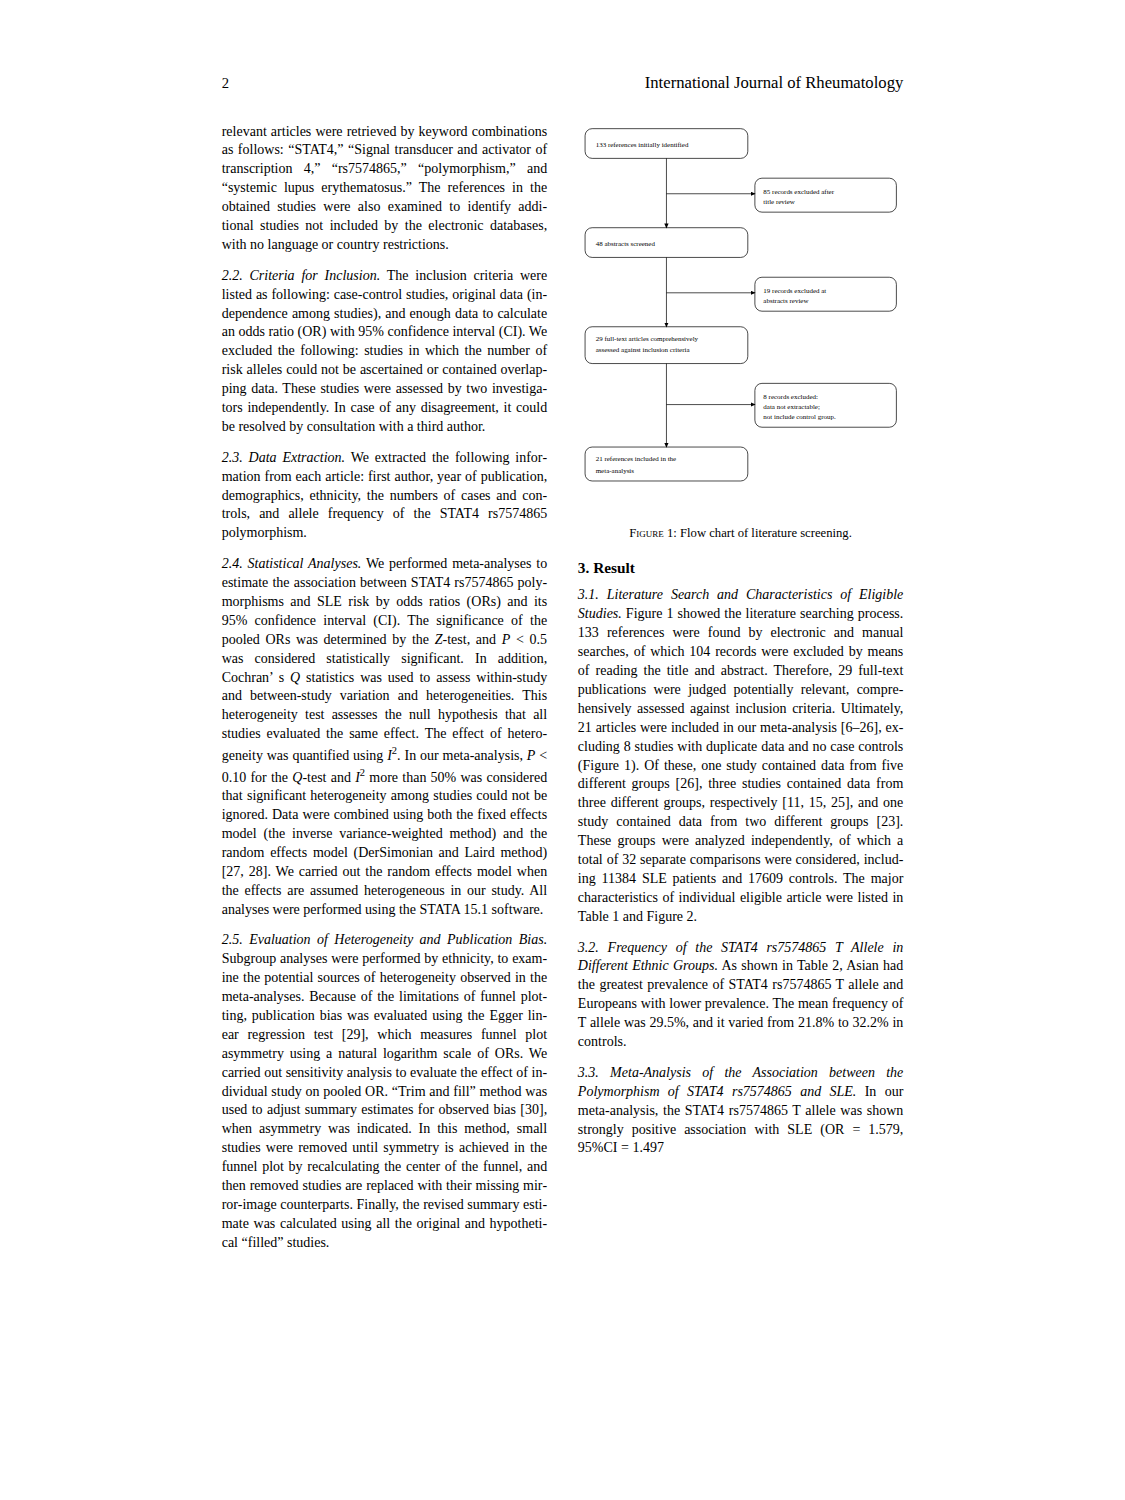2
International Journal of Rheumatology
relevant articles were retrieved by keyword combinations as follows: “STAT4,” “Signal transducer and activator of transcription 4,” “rs7574865,” “polymorphism,” and “systemic lupus erythematosus.” The references in the obtained studies were also examined to identify additional studies not included by the electronic databases, with no language or country restrictions.
2.2. Criteria for Inclusion. The inclusion criteria were listed as following: case-control studies, original data (independence among studies), and enough data to calculate an odds ratio (OR) with 95% confidence interval (CI). We excluded the following: studies in which the number of risk alleles could not be ascertained or contained overlapping data. These studies were assessed by two investigators independently. In case of any disagreement, it could be resolved by consultation with a third author.
2.3. Data Extraction. We extracted the following information from each article: first author, year of publication, demographics, ethnicity, the numbers of cases and controls, and allele frequency of the STAT4 rs7574865 polymorphism.
2.4. Statistical Analyses. We performed meta-analyses to estimate the association between STAT4 rs7574865 polymorphisms and SLE risk by odds ratios (ORs) and its 95% confidence interval (CI). The significance of the pooled ORs was determined by the Z-test, and P < 0.5 was considered statistically significant. In addition, Cochran’ s Q statistics was used to assess within-study and between-study variation and heterogeneities. This heterogeneity test assesses the null hypothesis that all studies evaluated the same effect. The effect of heterogeneity was quantified using I2. In our meta-analysis, P < 0.10 for the Q-test and I2 more than 50% was considered that significant heterogeneity among studies could not be ignored. Data were combined using both the fixed effects model (the inverse variance-weighted method) and the random effects model (DerSimonian and Laird method) [27, 28]. We carried out the random effects model when the effects are assumed heterogeneous in our study. All analyses were performed using the STATA 15.1 software.
2.5. Evaluation of Heterogeneity and Publication Bias. Subgroup analyses were performed by ethnicity, to examine the potential sources of heterogeneity observed in the meta-analyses. Because of the limitations of funnel plotting, publication bias was evaluated using the Egger linear regression test [29], which measures funnel plot asymmetry using a natural logarithm scale of ORs. We carried out sensitivity analysis to evaluate the effect of individual study on pooled OR. “Trim and fill” method was used to adjust summary estimates for observed bias [30], when asymmetry was indicated. In this method, small studies were removed until symmetry is achieved in the funnel plot by recalculating the center of the funnel, and then removed studies are replaced with their missing mirror-image counterparts. Finally, the revised summary estimate was calculated using all the original and hypothetical “filled” studies.
133 references initially identified 85 records excluded after title review 48 abstracts screened 19 records excluded at abstracts review 29 full-text articles comprehensively assessed against inclusion criteria 8 records excluded: data not extractable; not include control group. 21 references included in the meta-analysis
Figure 1: Flow chart of literature screening.
3. Result
3.1. Literature Search and Characteristics of Eligible Studies. Figure 1 showed the literature searching process. 133 references were found by electronic and manual searches, of which 104 records were excluded by means of reading the title and abstract. Therefore, 29 full-text publications were judged potentially relevant, comprehensively assessed against inclusion criteria. Ultimately, 21 articles were included in our meta-analysis [6–26], excluding 8 studies with duplicate data and no case controls (Figure 1). Of these, one study contained data from five different groups [26], three studies contained data from three different groups, respectively [11, 15, 25], and one study contained data from two different groups [23]. These groups were analyzed independently, of which a total of 32 separate comparisons were considered, including 11384 SLE patients and 17609 controls. The major characteristics of individual eligible article were listed in Table 1 and Figure 2.
3.2. Frequency of the STAT4 rs7574865 T Allele in Different Ethnic Groups. As shown in Table 2, Asian had the greatest prevalence of STAT4 rs7574865 T allele and Europeans with lower prevalence. The mean frequency of T allele was 29.5%, and it varied from 21.8% to 32.2% in controls.
3.3. Meta-Analysis of the Association between the Polymorphism of STAT4 rs7574865 and SLE. In our meta-analysis, the STAT4 rs7574865 T allele was shown strongly positive association with SLE (OR = 1.579, 95%CI = 1.497